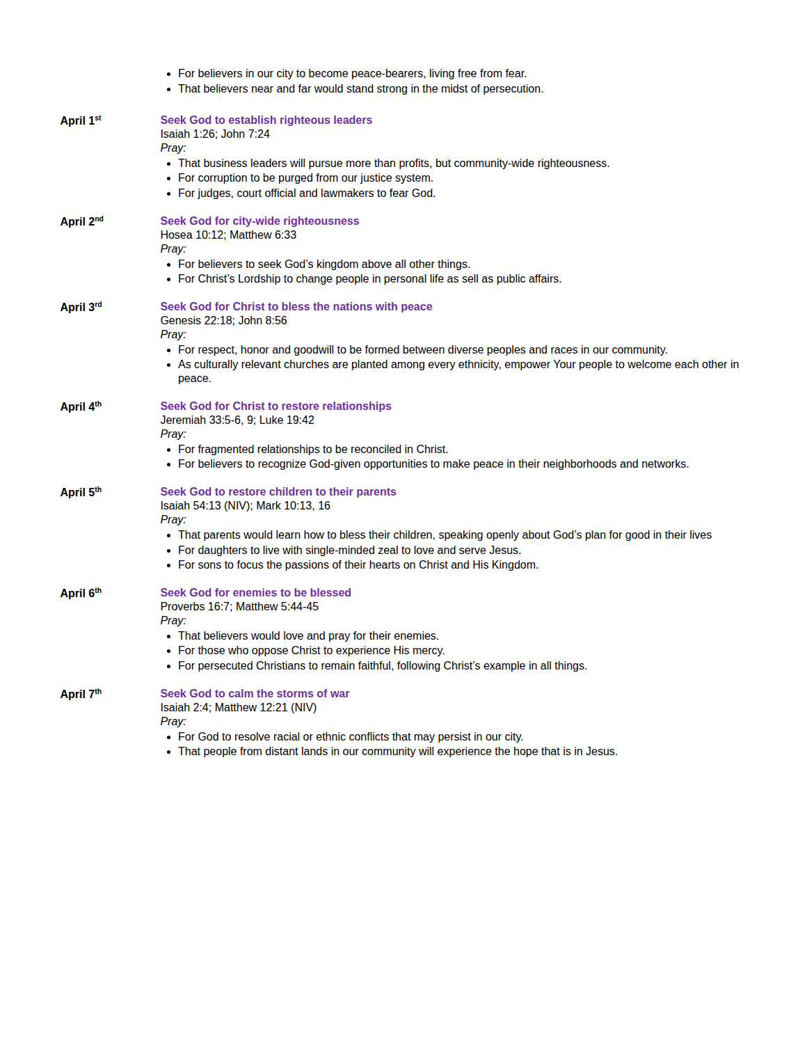For believers in our city to become peace-bearers, living free from fear.
That believers near and far would stand strong in the midst of persecution.
April 1st
Seek God to establish righteous leaders
Isaiah 1:26; John 7:24
Pray:
That business leaders will pursue more than profits, but community-wide righteousness.
For corruption to be purged from our justice system.
For judges, court official and lawmakers to fear God.
April 2nd
Seek God for city-wide righteousness
Hosea 10:12; Matthew 6:33
Pray:
For believers to seek God’s kingdom above all other things.
For Christ’s Lordship to change people in personal life as sell as public affairs.
April 3rd
Seek God for Christ to bless the nations with peace
Genesis 22:18; John 8:56
Pray:
For respect, honor and goodwill to be formed between diverse peoples and races in our community.
As culturally relevant churches are planted among every ethnicity, empower Your people to welcome each other in peace.
April 4th
Seek God for Christ to restore relationships
Jeremiah 33:5-6, 9; Luke 19:42
Pray:
For fragmented relationships to be reconciled in Christ.
For believers to recognize God-given opportunities to make peace in their neighborhoods and networks.
April 5th
Seek God to restore children to their parents
Isaiah 54:13 (NIV); Mark 10:13, 16
Pray:
That parents would learn how to bless their children, speaking openly about God’s plan for good in their lives
For daughters to live with single-minded zeal to love and serve Jesus.
For sons to focus the passions of their hearts on Christ and His Kingdom.
April 6th
Seek God for enemies to be blessed
Proverbs 16:7; Matthew 5:44-45
Pray:
That believers would love and pray for their enemies.
For those who oppose Christ to experience His mercy.
For persecuted Christians to remain faithful, following Christ’s example in all things.
April 7th
Seek God to calm the storms of war
Isaiah 2:4; Matthew 12:21 (NIV)
Pray:
For God to resolve racial or ethnic conflicts that may persist in our city.
That people from distant lands in our community will experience the hope that is in Jesus.